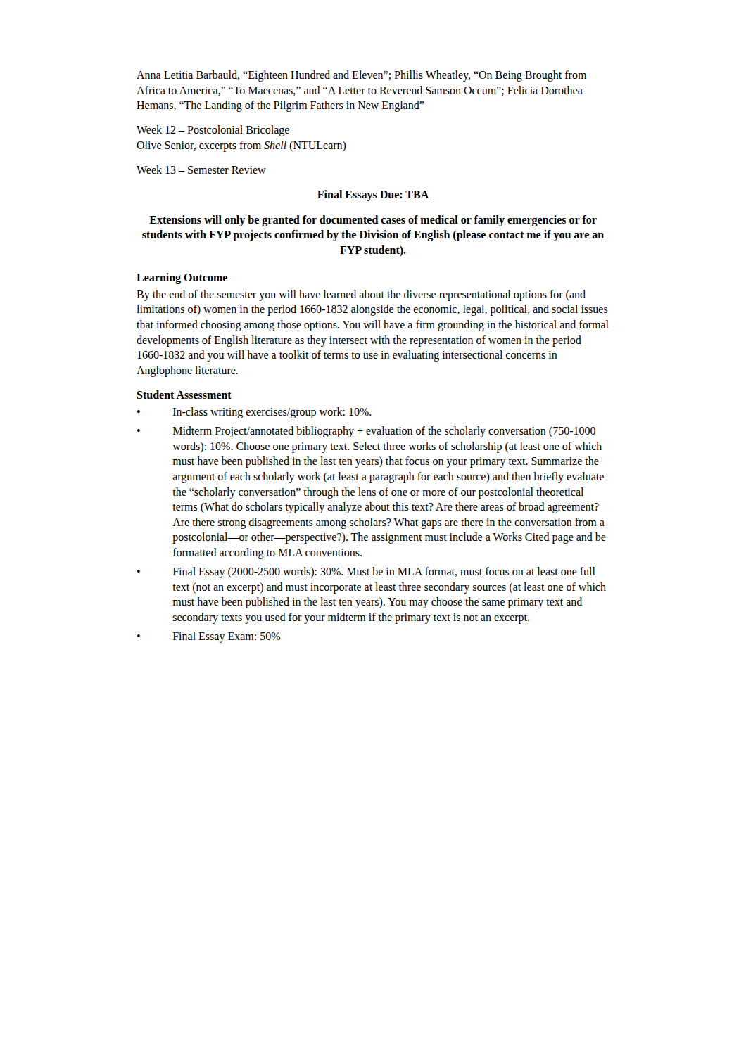Anna Letitia Barbauld, “Eighteen Hundred and Eleven”; Phillis Wheatley, “On Being Brought from Africa to America,” “To Maecenas,” and “A Letter to Reverend Samson Occum”; Felicia Dorothea Hemans, “The Landing of the Pilgrim Fathers in New England”
Week 12 – Postcolonial Bricolage
Olive Senior, excerpts from Shell (NTULearn)
Week 13 – Semester Review
Final Essays Due: TBA
Extensions will only be granted for documented cases of medical or family emergencies or for students with FYP projects confirmed by the Division of English (please contact me if you are an FYP student).
Learning Outcome
By the end of the semester you will have learned about the diverse representational options for (and limitations of) women in the period 1660-1832 alongside the economic, legal, political, and social issues that informed choosing among those options. You will have a firm grounding in the historical and formal developments of English literature as they intersect with the representation of women in the period 1660-1832 and you will have a toolkit of terms to use in evaluating intersectional concerns in Anglophone literature.
Student Assessment
In-class writing exercises/group work: 10%.
Midterm Project/annotated bibliography + evaluation of the scholarly conversation (750-1000 words): 10%. Choose one primary text. Select three works of scholarship (at least one of which must have been published in the last ten years) that focus on your primary text. Summarize the argument of each scholarly work (at least a paragraph for each source) and then briefly evaluate the “scholarly conversation” through the lens of one or more of our postcolonial theoretical terms (What do scholars typically analyze about this text? Are there areas of broad agreement? Are there strong disagreements among scholars? What gaps are there in the conversation from a postcolonial—or other—perspective?). The assignment must include a Works Cited page and be formatted according to MLA conventions.
Final Essay (2000-2500 words): 30%. Must be in MLA format, must focus on at least one full text (not an excerpt) and must incorporate at least three secondary sources (at least one of which must have been published in the last ten years). You may choose the same primary text and secondary texts you used for your midterm if the primary text is not an excerpt.
Final Essay Exam: 50%